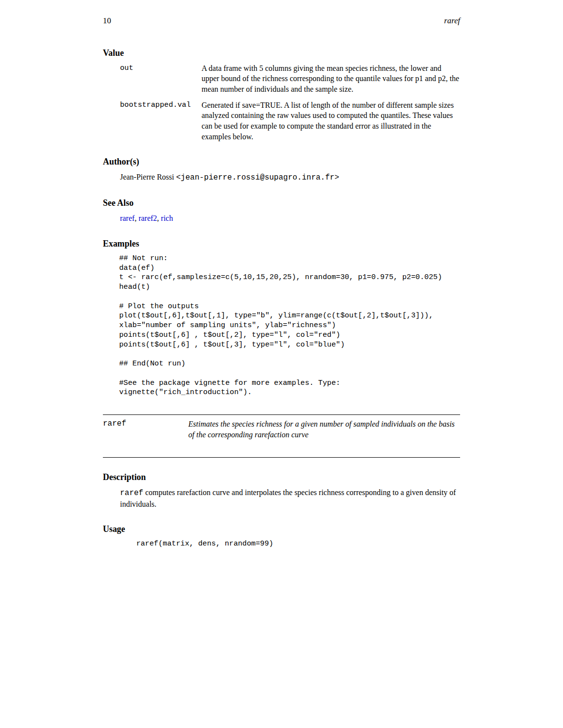10 raref
Value
out
A data frame with 5 columns giving the mean species richness, the lower and upper bound of the richness corresponding to the quantile values for p1 and p2, the mean number of individuals and the sample size.
bootstrapped.val
Generated if save=TRUE. A list of length of the number of different sample sizes analyzed containing the raw values used to computed the quantiles. These values can be used for example to compute the standard error as illustrated in the examples below.
Author(s)
Jean-Pierre Rossi <jean-pierre.rossi@supagro.inra.fr>
See Also
raref, raref2, rich
Examples
## Not run:
data(ef)
t <- rarc(ef,samplesize=c(5,10,15,20,25), nrandom=30, p1=0.975, p2=0.025)
head(t)

# Plot the outputs
plot(t$out[,6],t$out[,1], type="b", ylim=range(c(t$out[,2],t$out[,3])),
xlab="number of sampling units", ylab="richness")
points(t$out[,6] , t$out[,2], type="l", col="red")
points(t$out[,6] , t$out[,3], type="l", col="blue")

## End(Not run)

#See the package vignette for more examples. Type: vignette("rich_introduction").
raref Estimates the species richness for a given number of sampled individuals on the basis of the corresponding rarefaction curve
Description
raref computes rarefaction curve and interpolates the species richness corresponding to a given density of individuals.
Usage
raref(matrix, dens, nrandom=99)